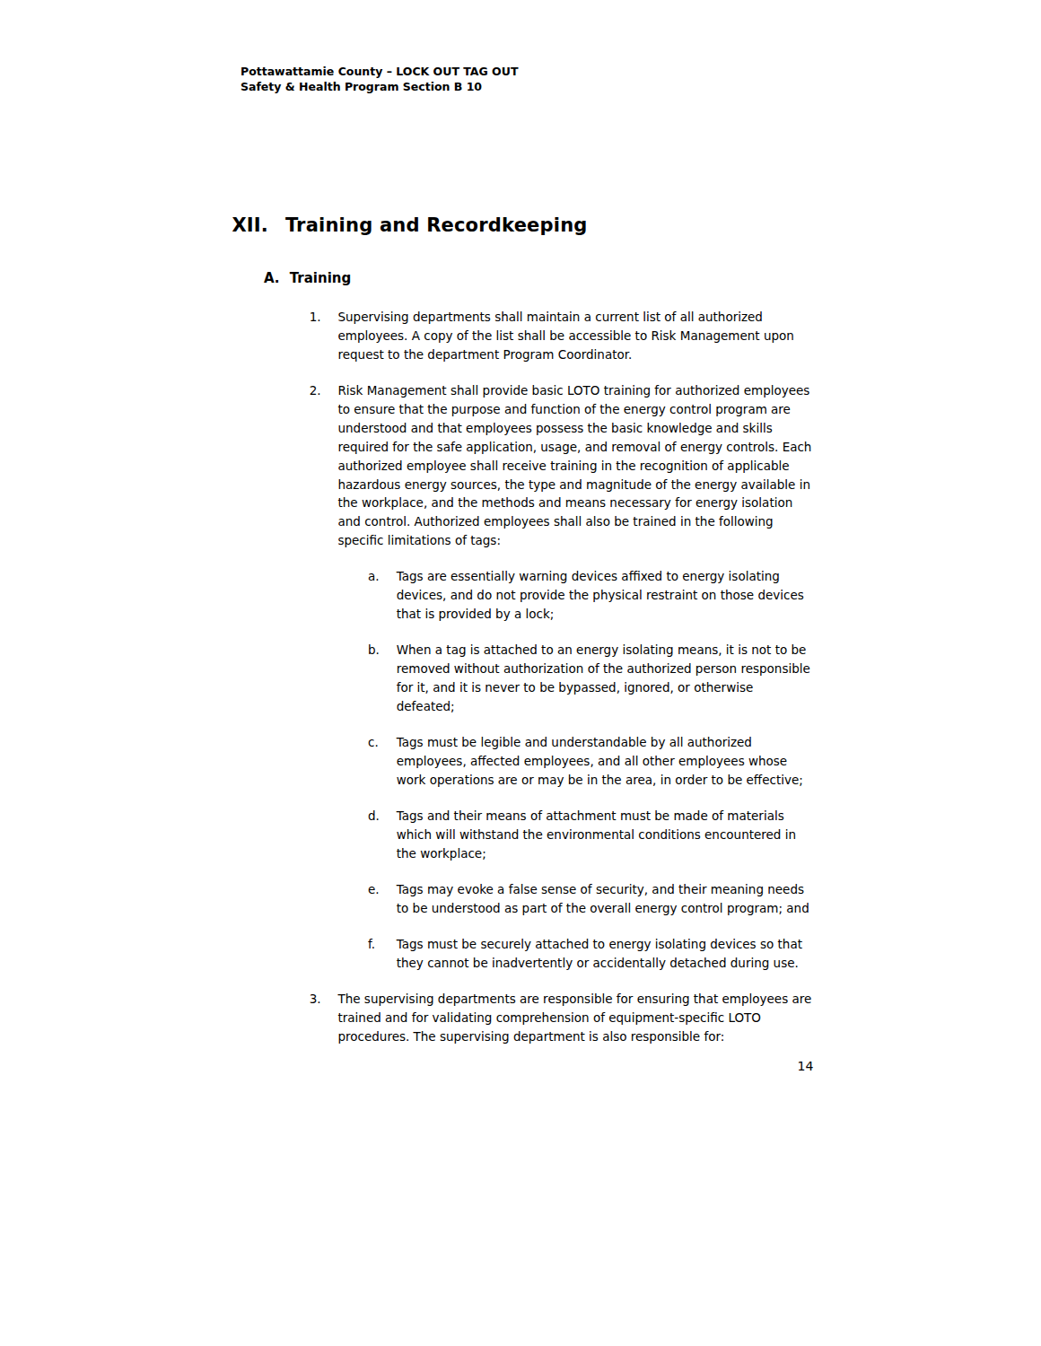Pottawattamie County – LOCK OUT TAG OUT
Safety & Health Program Section B 10
XII. Training and Recordkeeping
A. Training
1.
Supervising departments shall maintain a current list of all authorized employees. A copy of the list shall be accessible to Risk Management upon request to the department Program Coordinator.
2.
Risk Management shall provide basic LOTO training for authorized employees to ensure that the purpose and function of the energy control program are understood and that employees possess the basic knowledge and skills required for the safe application, usage, and removal of energy controls. Each authorized employee shall receive training in the recognition of applicable hazardous energy sources, the type and magnitude of the energy available in the workplace, and the methods and means necessary for energy isolation and control. Authorized employees shall also be trained in the following specific limitations of tags:
a.
Tags are essentially warning devices affixed to energy isolating devices, and do not provide the physical restraint on those devices that is provided by a lock;
b.
When a tag is attached to an energy isolating means, it is not to be removed without authorization of the authorized person responsible for it, and it is never to be bypassed, ignored, or otherwise defeated;
c.
Tags must be legible and understandable by all authorized employees, affected employees, and all other employees whose work operations are or may be in the area, in order to be effective;
d.
Tags and their means of attachment must be made of materials which will withstand the environmental conditions encountered in the workplace;
e.
Tags may evoke a false sense of security, and their meaning needs to be understood as part of the overall energy control program; and
f.
Tags must be securely attached to energy isolating devices so that they cannot be inadvertently or accidentally detached during use.
3.
The supervising departments are responsible for ensuring that employees are trained and for validating comprehension of equipment-specific LOTO procedures. The supervising department is also responsible for:
14